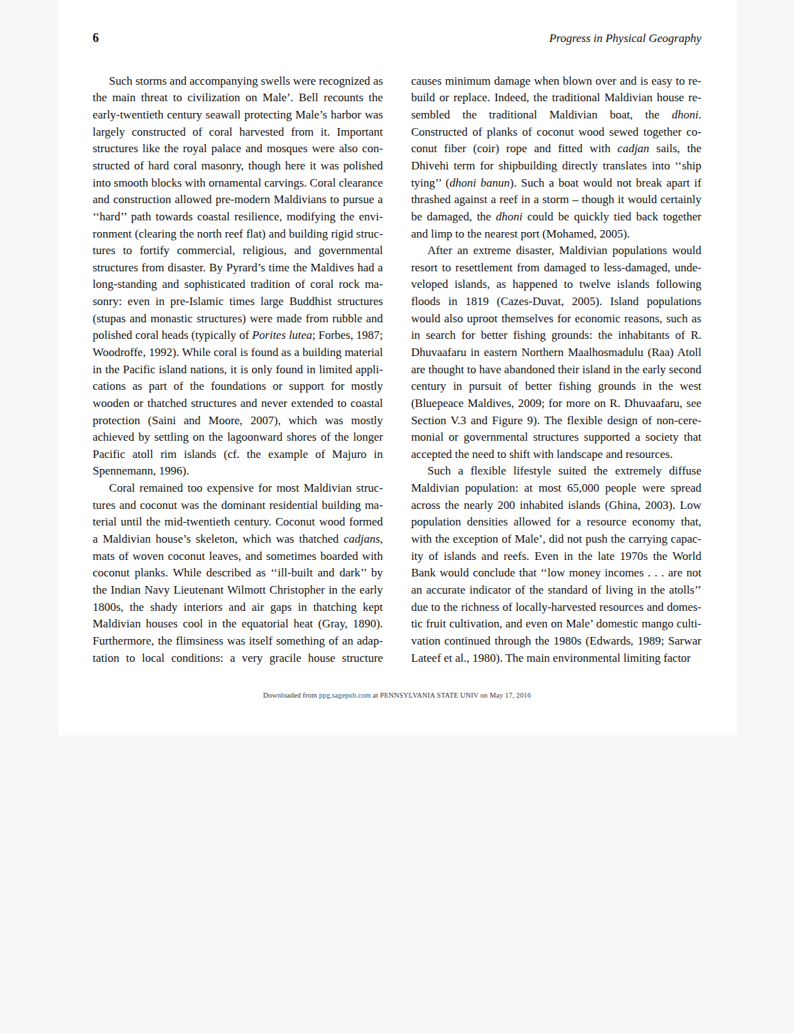6 Progress in Physical Geography
Such storms and accompanying swells were recognized as the main threat to civilization on Male’. Bell recounts the early-twentieth century seawall protecting Male’s harbor was largely constructed of coral harvested from it. Important structures like the royal palace and mosques were also constructed of hard coral masonry, though here it was polished into smooth blocks with ornamental carvings. Coral clearance and construction allowed pre-modern Maldivians to pursue a ‘‘hard’’ path towards coastal resilience, modifying the environment (clearing the north reef flat) and building rigid structures to fortify commercial, religious, and governmental structures from disaster. By Pyrard’s time the Maldives had a long-standing and sophisticated tradition of coral rock masonry: even in pre-Islamic times large Buddhist structures (stupas and monastic structures) were made from rubble and polished coral heads (typically of Porites lutea; Forbes, 1987; Woodroffe, 1992). While coral is found as a building material in the Pacific island nations, it is only found in limited applications as part of the foundations or support for mostly wooden or thatched structures and never extended to coastal protection (Saini and Moore, 2007), which was mostly achieved by settling on the lagoonward shores of the longer Pacific atoll rim islands (cf. the example of Majuro in Spennemann, 1996).
Coral remained too expensive for most Maldivian structures and coconut was the dominant residential building material until the mid-twentieth century. Coconut wood formed a Maldivian house’s skeleton, which was thatched cadjans, mats of woven coconut leaves, and sometimes boarded with coconut planks. While described as ‘‘ill-built and dark’’ by the Indian Navy Lieutenant Wilmott Christopher in the early 1800s, the shady interiors and air gaps in thatching kept Maldivian houses cool in the equatorial heat (Gray, 1890). Furthermore, the flimsiness was itself something of an adaptation to local conditions: a very gracile house structure causes minimum damage when blown over and is easy to rebuild or replace. Indeed, the traditional Maldivian house resembled the traditional Maldivian boat, the dhoni. Constructed of planks of coconut wood sewed together coconut fiber (coir) rope and fitted with cadjan sails, the Dhivehi term for shipbuilding directly translates into ‘‘ship tying’’ (dhoni banun). Such a boat would not break apart if thrashed against a reef in a storm – though it would certainly be damaged, the dhoni could be quickly tied back together and limp to the nearest port (Mohamed, 2005).
After an extreme disaster, Maldivian populations would resort to resettlement from damaged to less-damaged, undeveloped islands, as happened to twelve islands following floods in 1819 (Cazes-Duvat, 2005). Island populations would also uproot themselves for economic reasons, such as in search for better fishing grounds: the inhabitants of R. Dhuvaafaru in eastern Northern Maalhosmadulu (Raa) Atoll are thought to have abandoned their island in the early second century in pursuit of better fishing grounds in the west (Bluepeace Maldives, 2009; for more on R. Dhuvaafaru, see Section V.3 and Figure 9). The flexible design of non-ceremonial or governmental structures supported a society that accepted the need to shift with landscape and resources.
Such a flexible lifestyle suited the extremely diffuse Maldivian population: at most 65,000 people were spread across the nearly 200 inhabited islands (Ghina, 2003). Low population densities allowed for a resource economy that, with the exception of Male’, did not push the carrying capacity of islands and reefs. Even in the late 1970s the World Bank would conclude that ‘‘low money incomes . . . are not an accurate indicator of the standard of living in the atolls’’ due to the richness of locally-harvested resources and domestic fruit cultivation, and even on Male’ domestic mango cultivation continued through the 1980s (Edwards, 1989; Sarwar Lateef et al., 1980). The main environmental limiting factor
Downloaded from ppg.sagepub.com at PENNSYLVANIA STATE UNIV on May 17, 2016